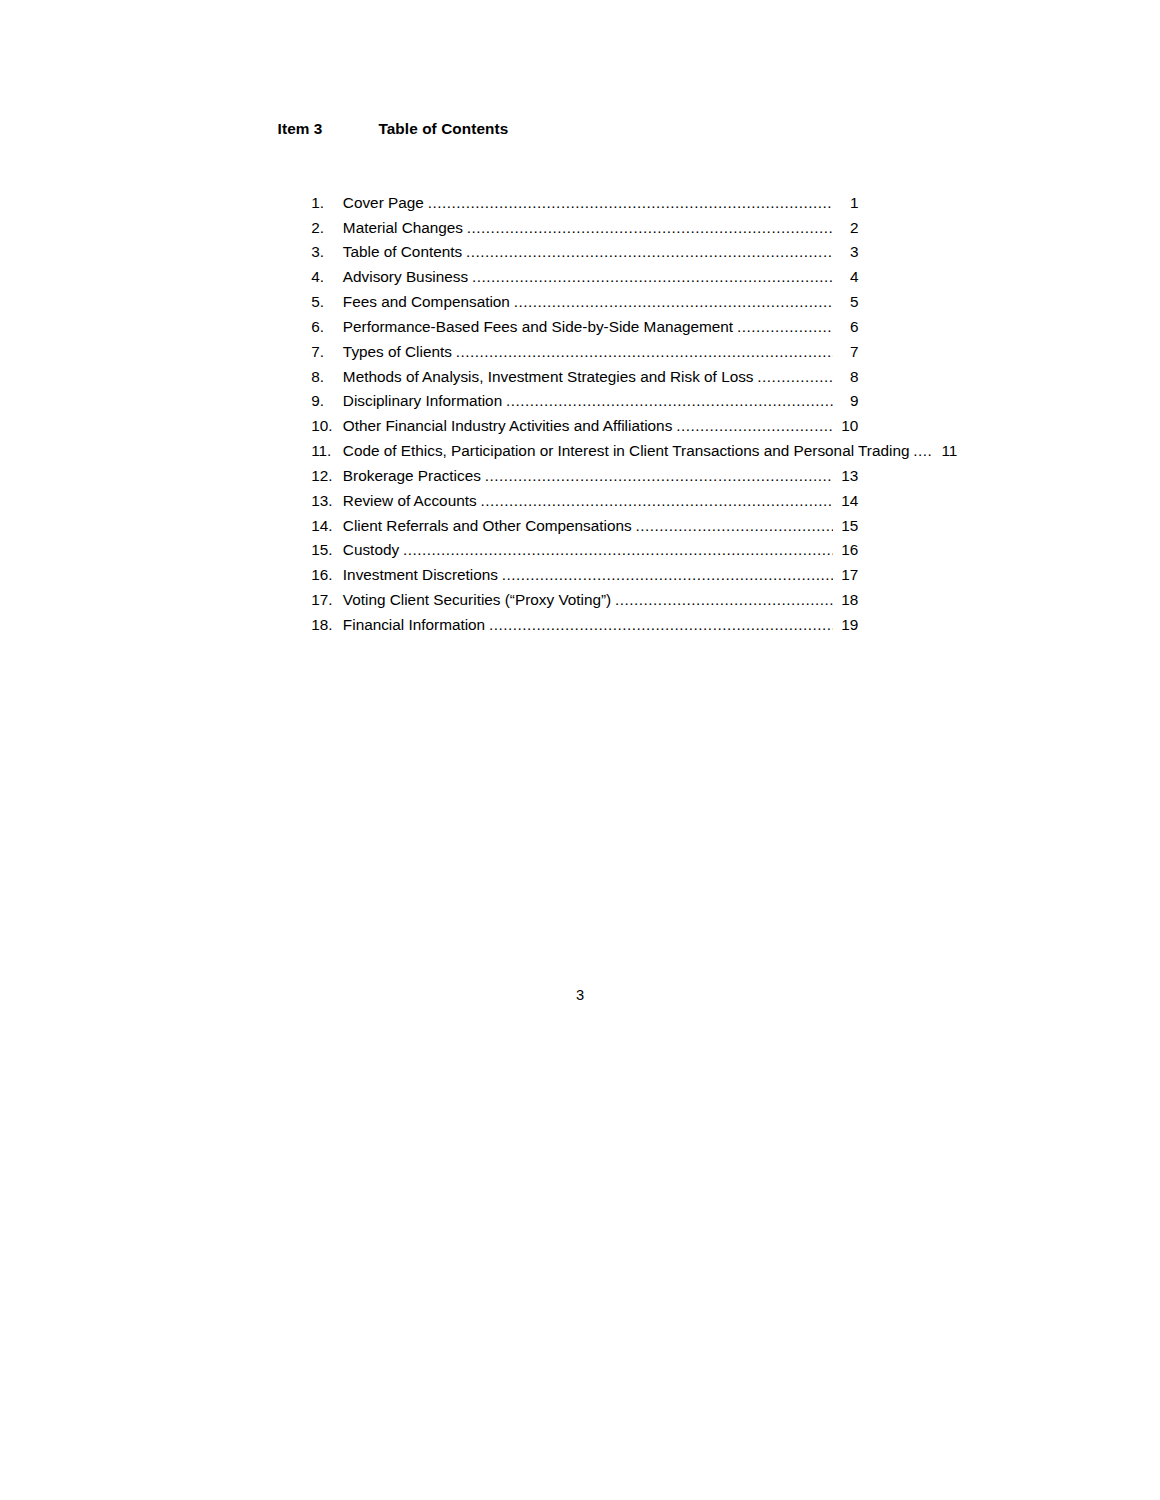Item 3 Table of Contents
1. Cover Page ................................................................................................................. 1
2. Material Changes ............................................................................................................. 2
3. Table of Contents ........................................................................................................... 3
4. Advisory Business ........................................................................................................... 4
5. Fees and Compensation ................................................................................................... 5
6. Performance-Based Fees and Side-by-Side Management ................................................ 6
7. Types of Clients ............................................................................................................... 7
8. Methods of Analysis, Investment Strategies and Risk of Loss ........................................... 8
9. Disciplinary Information ................................................................................................... 9
10. Other Financial Industry Activities and Affiliations .......................................................... 10
11. Code of Ethics, Participation or Interest in Client Transactions and Personal Trading .... 11
12. Brokerage Practices ....................................................................................................... 13
13. Review of Accounts ....................................................................................................... 14
14. Client Referrals and Other Compensations .................................................................... 15
15. Custody ....................................................................................................................... 16
16. Investment Discretions ................................................................................................... 17
17. Voting Client Securities (“Proxy Voting”) ......................................................................... 18
18. Financial Information ..................................................................................................... 19
3